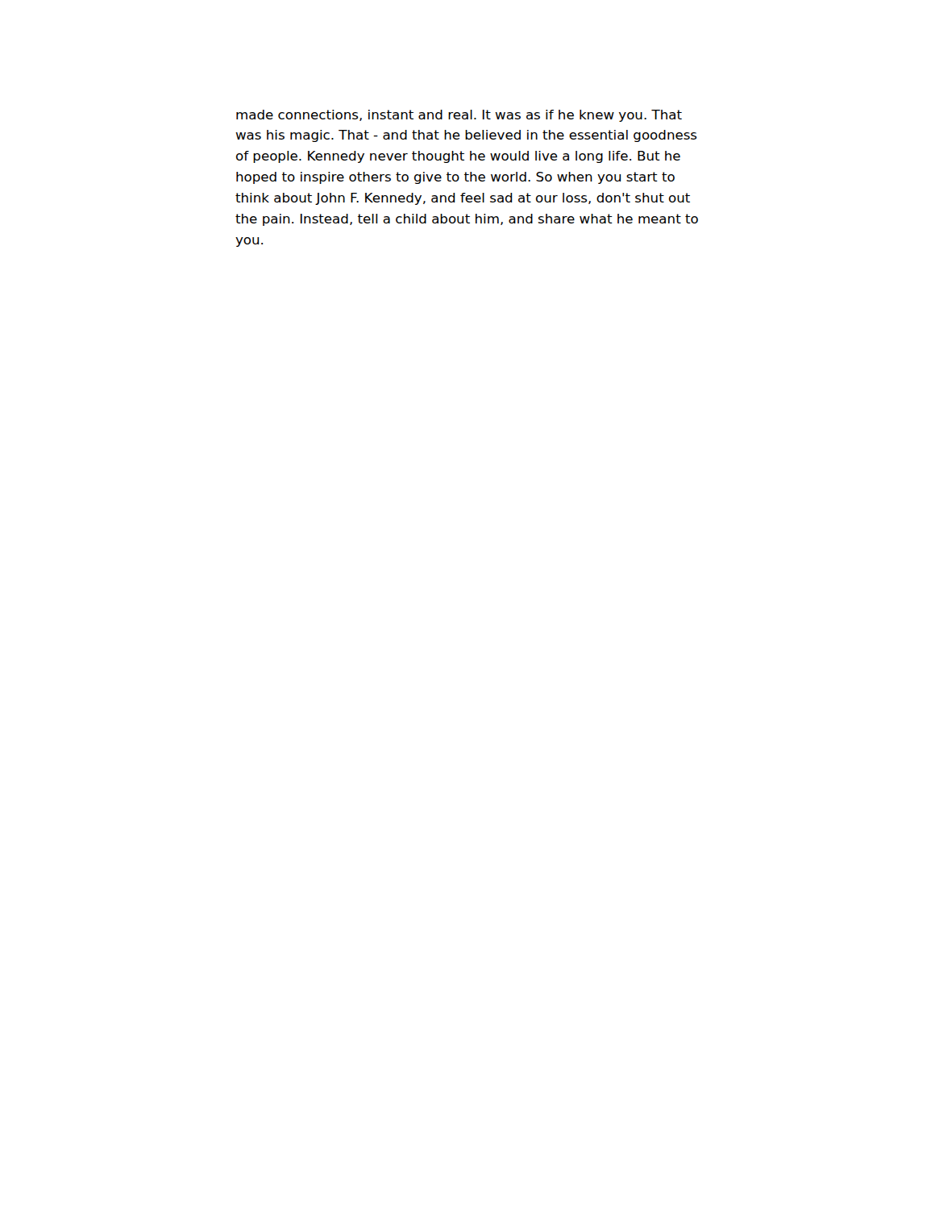made connections, instant and real. It was as if he knew you. That was his magic. That - and that he believed in the essential goodness of people. Kennedy never thought he would live a long life. But he hoped to inspire others to give to the world. So when you start to think about John F. Kennedy, and feel sad at our loss, don't shut out the pain. Instead, tell a child about him, and share what he meant to you.